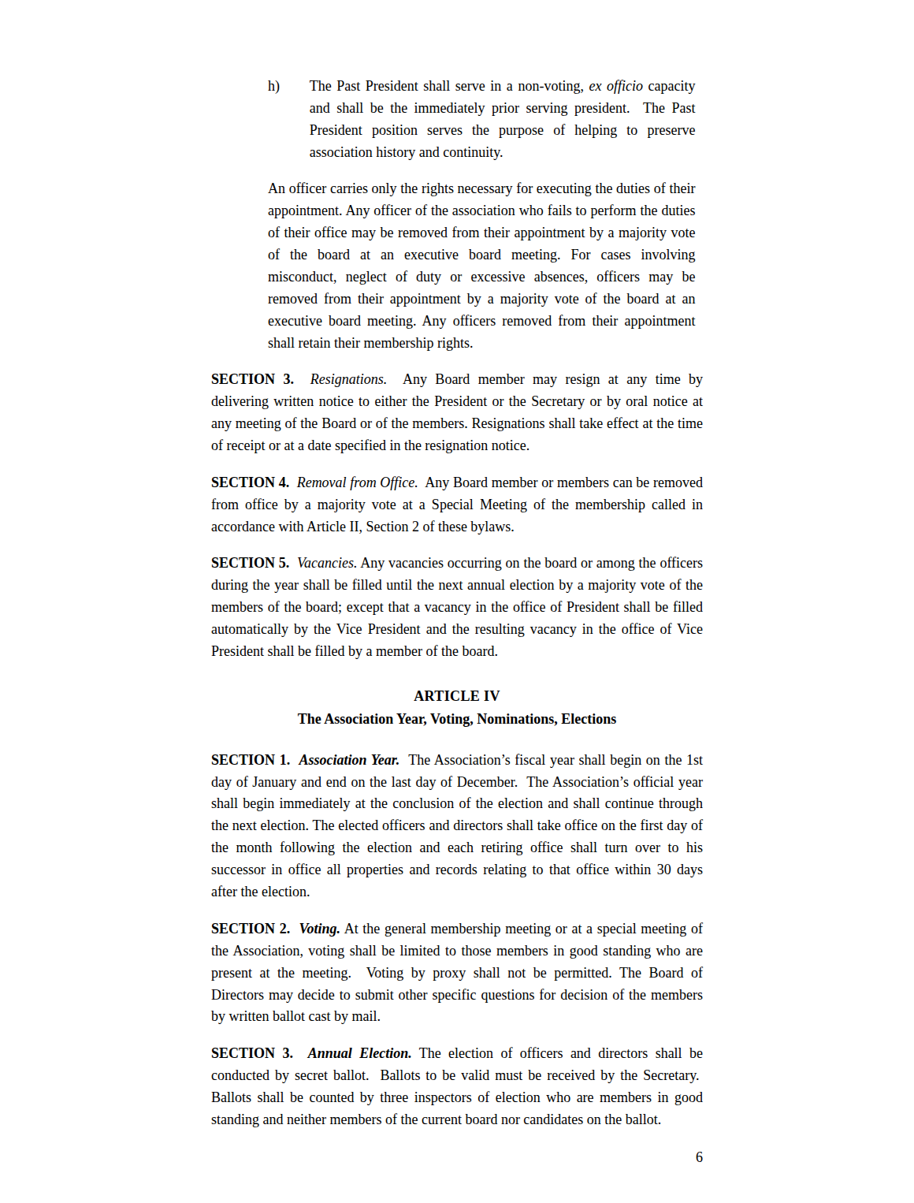h)
The Past President shall serve in a non-voting, ex officio capacity and shall be the immediately prior serving president. The Past President position serves the purpose of helping to preserve association history and continuity.
An officer carries only the rights necessary for executing the duties of their appointment. Any officer of the association who fails to perform the duties of their office may be removed from their appointment by a majority vote of the board at an executive board meeting. For cases involving misconduct, neglect of duty or excessive absences, officers may be removed from their appointment by a majority vote of the board at an executive board meeting. Any officers removed from their appointment shall retain their membership rights.
SECTION 3. Resignations. Any Board member may resign at any time by delivering written notice to either the President or the Secretary or by oral notice at any meeting of the Board or of the members. Resignations shall take effect at the time of receipt or at a date specified in the resignation notice.
SECTION 4. Removal from Office. Any Board member or members can be removed from office by a majority vote at a Special Meeting of the membership called in accordance with Article II, Section 2 of these bylaws.
SECTION 5. Vacancies. Any vacancies occurring on the board or among the officers during the year shall be filled until the next annual election by a majority vote of the members of the board; except that a vacancy in the office of President shall be filled automatically by the Vice President and the resulting vacancy in the office of Vice President shall be filled by a member of the board.
ARTICLE IV
The Association Year, Voting, Nominations, Elections
SECTION 1. Association Year. The Association’s fiscal year shall begin on the 1st day of January and end on the last day of December. The Association’s official year shall begin immediately at the conclusion of the election and shall continue through the next election. The elected officers and directors shall take office on the first day of the month following the election and each retiring office shall turn over to his successor in office all properties and records relating to that office within 30 days after the election.
SECTION 2. Voting. At the general membership meeting or at a special meeting of the Association, voting shall be limited to those members in good standing who are present at the meeting. Voting by proxy shall not be permitted. The Board of Directors may decide to submit other specific questions for decision of the members by written ballot cast by mail.
SECTION 3. Annual Election. The election of officers and directors shall be conducted by secret ballot. Ballots to be valid must be received by the Secretary. Ballots shall be counted by three inspectors of election who are members in good standing and neither members of the current board nor candidates on the ballot.
6